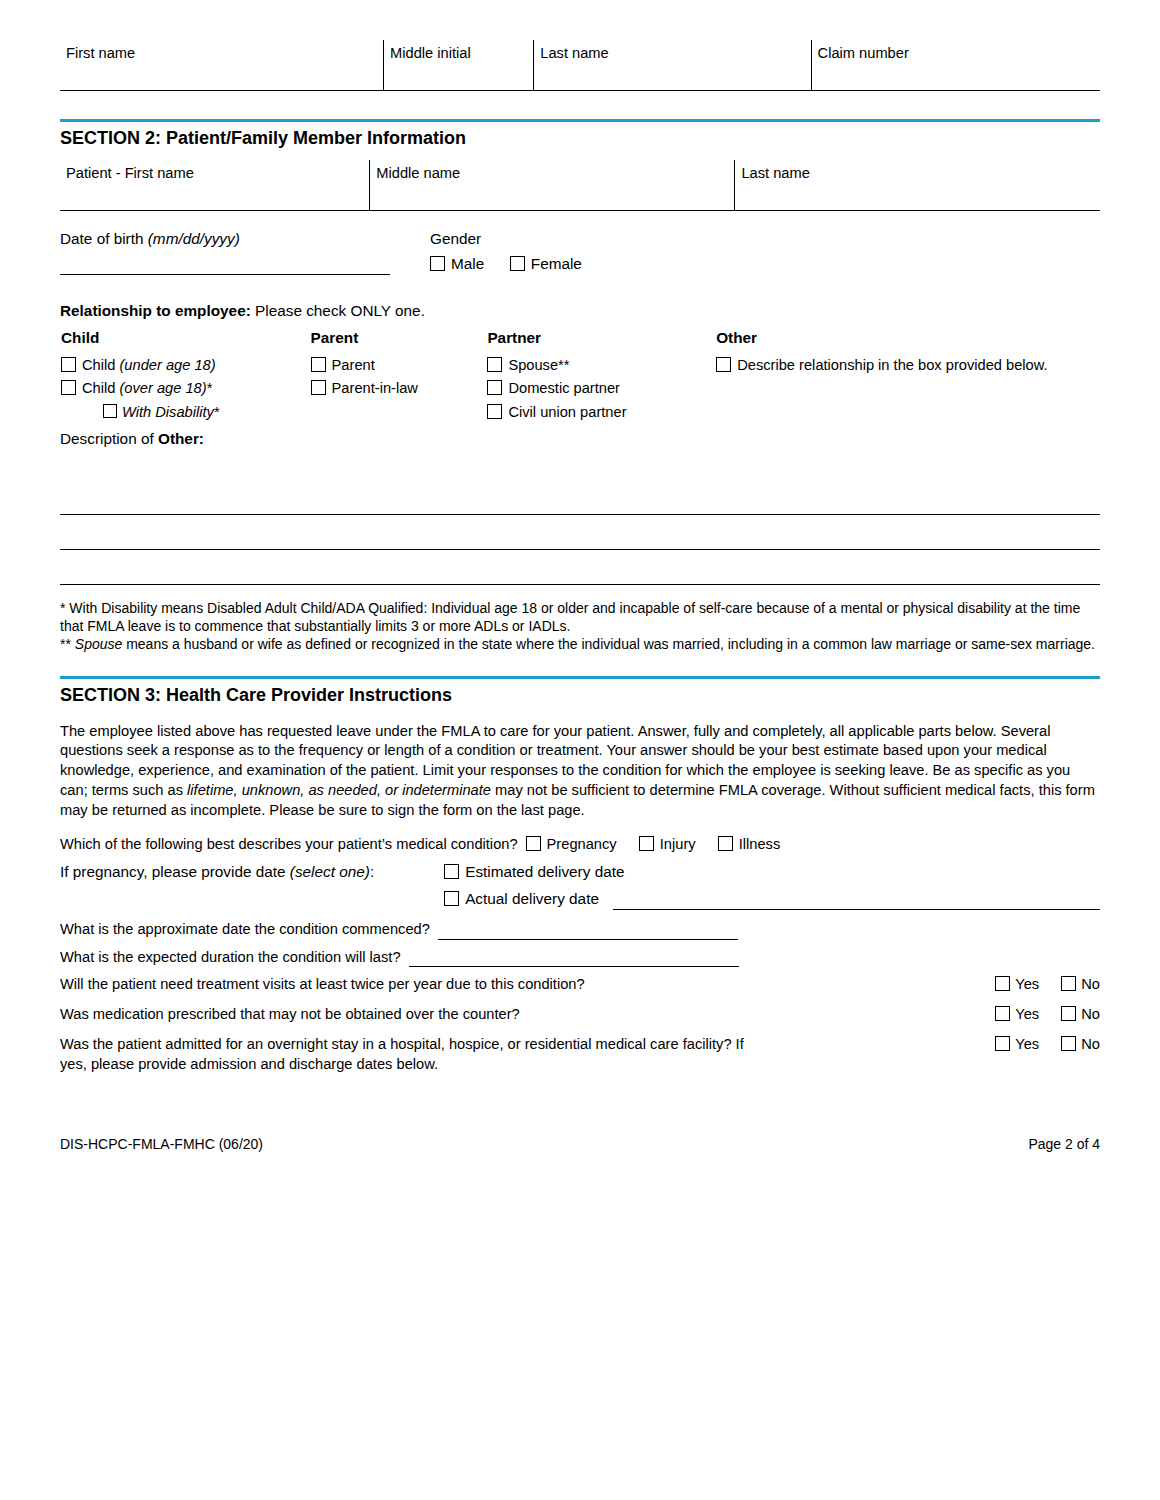| First name | Middle initial | Last name | Claim number |
SECTION 2: Patient/Family Member Information
| Patient - First name | Middle name | Last name |
Date of birth (mm/dd/yyyy)
Gender
Male Female
Relationship to employee: Please check ONLY one.
| Child | Parent | Partner | Other |
| --- | --- | --- | --- |
| Child (under age 18) Child (over age 18) * With Disability * | Parent Parent-in-law | Spouse** Domestic partner Civil union partner | Describe relationship in the box provided below. |
Description of Other:
* With Disability means Disabled Adult Child/ADA Qualified: Individual age 18 or older and incapable of self-care because of a mental or physical disability at the time that FMLA leave is to commence that substantially limits 3 or more ADLs or IADLs.
** Spouse means a husband or wife as defined or recognized in the state where the individual was married, including in a common law marriage or same-sex marriage.
SECTION 3: Health Care Provider Instructions
The employee listed above has requested leave under the FMLA to care for your patient. Answer, fully and completely, all applicable parts below. Several questions seek a response as to the frequency or length of a condition or treatment. Your answer should be your best estimate based upon your medical knowledge, experience, and examination of the patient. Limit your responses to the condition for which the employee is seeking leave. Be as specific as you can; terms such as lifetime, unknown, as needed, or indeterminate may not be sufficient to determine FMLA coverage. Without sufficient medical facts, this form may be returned as incomplete. Please be sure to sign the form on the last page.
Which of the following best describes your patient’s medical condition?
Pregnancy Injury Illness
If pregnancy, please provide date (select one):
Estimated delivery date
If pregnancy, please provide date (select one):
Actual delivery date
What is the approximate date the condition commenced?
What is the expected duration the condition will last?
Will the patient need treatment visits at least twice per year due to this condition?
Yes No
Was medication prescribed that may not be obtained over the counter?
Yes No
Was the patient admitted for an overnight stay in a hospital, hospice, or residential medical care facility? If yes, please provide admission and discharge dates below.
Yes No
DIS-HCPC-FMLA-FMHC (06/20)
Page 2 of 4